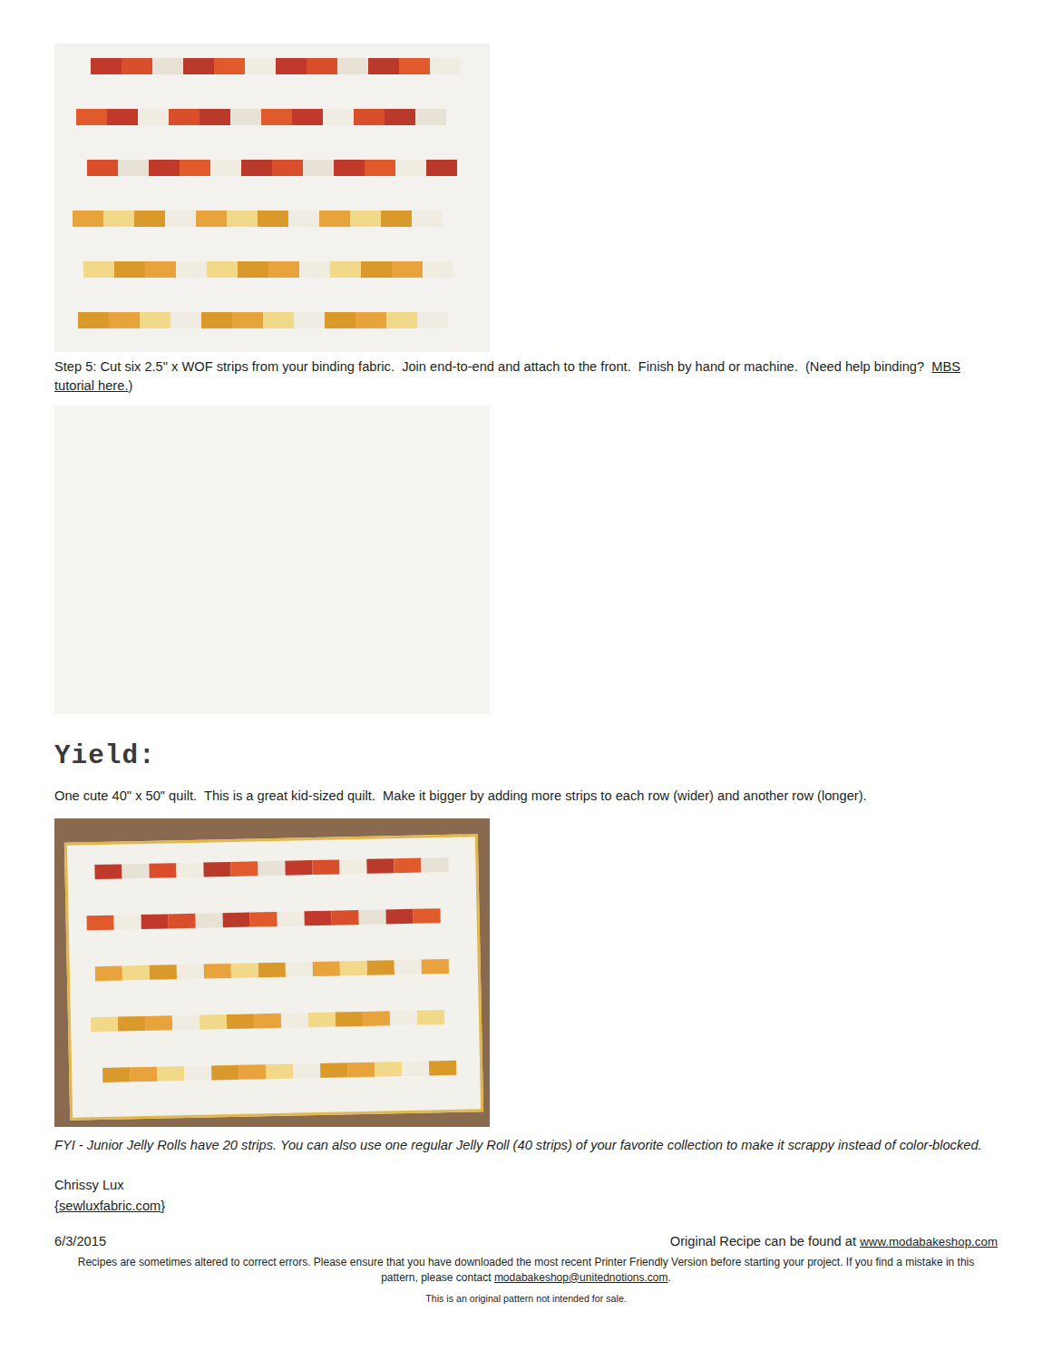Step 5: Cut six 2.5" x WOF strips from your binding fabric. Join end-to-end and attach to the front. Finish by hand or machine. (Need help binding? MBS tutorial here.)
Yield:
One cute 40" x 50" quilt. This is a great kid-sized quilt. Make it bigger by adding more strips to each row (wider) and another row (longer).
FYI - Junior Jelly Rolls have 20 strips. You can also use one regular Jelly Roll (40 strips) of your favorite collection to make it scrappy instead of color-blocked.
Chrissy Lux
{sewluxfabric.com}
6/3/2015 Original Recipe can be found at www.modabakeshop.com
Recipes are sometimes altered to correct errors. Please ensure that you have downloaded the most recent Printer Friendly Version before starting your project. If you find a mistake in this pattern, please contact modabakeshop@unitednotions.com.
This is an original pattern not intended for sale.